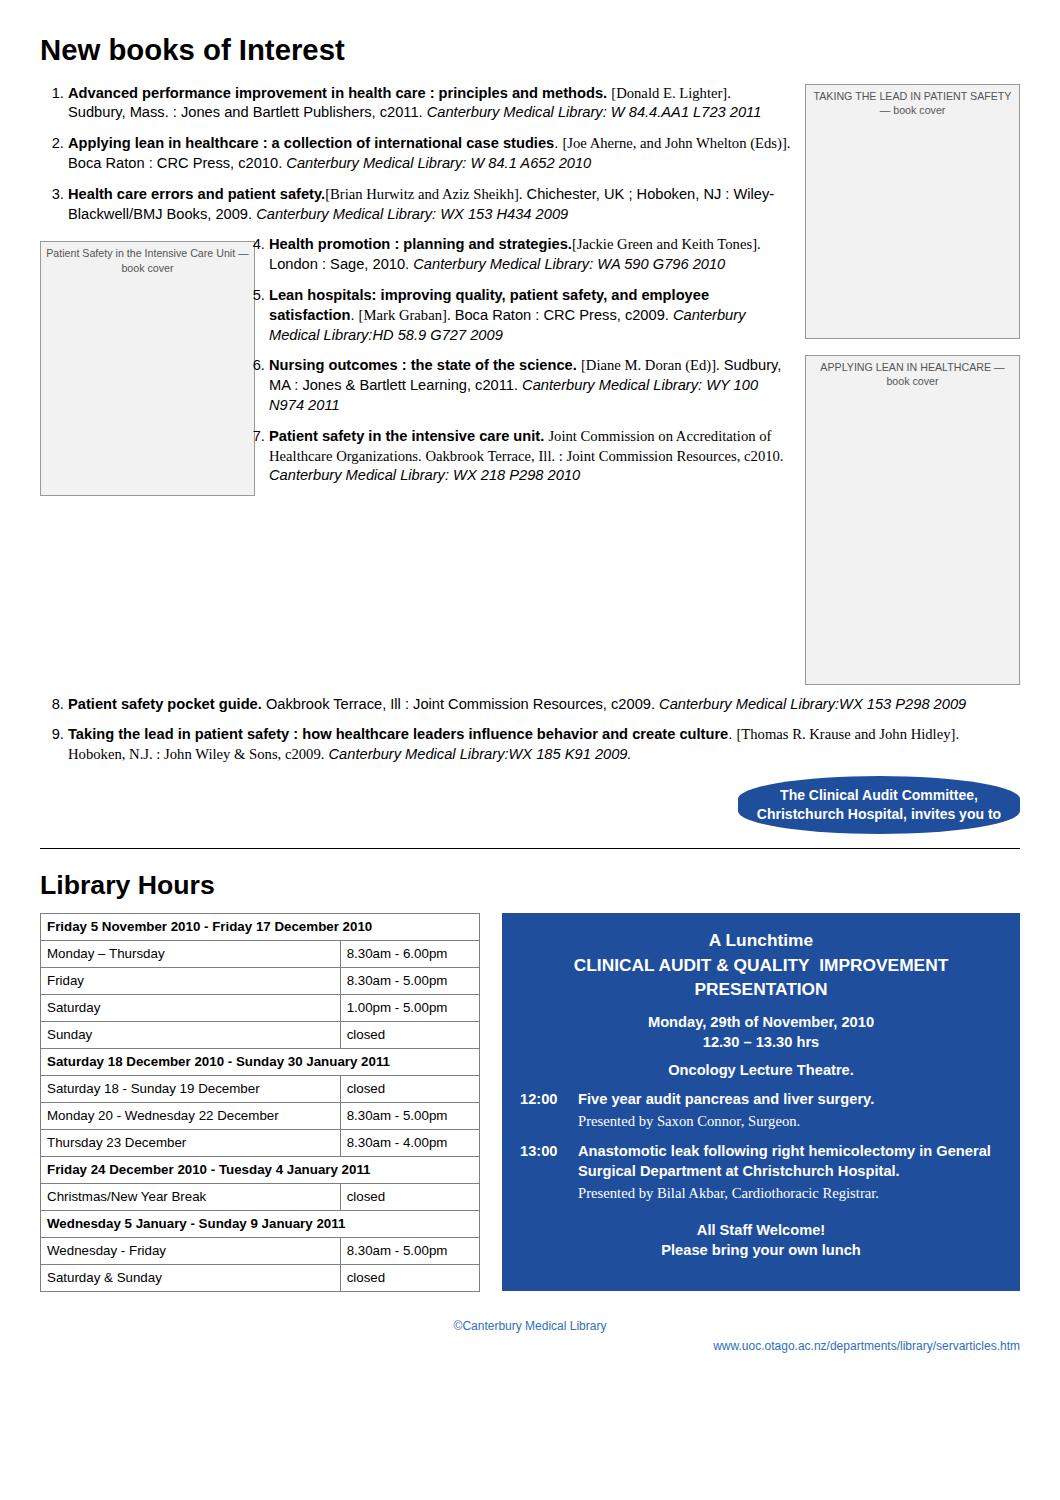New books of Interest
TAKING THE LEAD IN PATIENT SAFETY — book cover
Advanced performance improvement in health care : principles and methods. [Donald E. Lighter]. Sudbury, Mass. : Jones and Bartlett Publishers, c2011. Canterbury Medical Library: W 84.4.AA1 L723 2011
Applying lean in healthcare : a collection of international case studies. [Joe Aherne, and John Whelton (Eds)]. Boca Raton : CRC Press, c2010. Canterbury Medical Library: W 84.1 A652 2010
Health care errors and patient safety.[Brian Hurwitz and Aziz Sheikh]. Chichester, UK ; Hoboken, NJ : Wiley-Blackwell/BMJ Books, 2009. Canterbury Medical Library: WX 153 H434 2009
Patient Safety in the Intensive Care Unit — book cover
APPLYING LEAN IN HEALTHCARE — book cover
Health promotion : planning and strategies.[Jackie Green and Keith Tones]. London : Sage, 2010. Canterbury Medical Library: WA 590 G796 2010
Lean hospitals: improving quality, patient safety, and employee satisfaction. [Mark Graban]. Boca Raton : CRC Press, c2009. Canterbury Medical Library:HD 58.9 G727 2009
Nursing outcomes : the state of the science. [Diane M. Doran (Ed)]. Sudbury, MA : Jones & Bartlett Learning, c2011. Canterbury Medical Library: WY 100 N974 2011
Patient safety in the intensive care unit. Joint Commission on Accreditation of Healthcare Organizations. Oakbrook Terrace, Ill. : Joint Commission Resources, c2010. Canterbury Medical Library: WX 218 P298 2010
Patient safety pocket guide. Oakbrook Terrace, Ill : Joint Commission Resources, c2009. Canterbury Medical Library:WX 153 P298 2009
Taking the lead in patient safety : how healthcare leaders influence behavior and create culture. [Thomas R. Krause and John Hidley]. Hoboken, N.J. : John Wiley & Sons, c2009. Canterbury Medical Library:WX 185 K91 2009.
The Clinical Audit Committee, Christchurch Hospital, invites you to
Library Hours
| Friday 5 November 2010 - Friday 17 December 2010 |
| Monday – Thursday | 8.30am - 6.00pm |
| Friday | 8.30am - 5.00pm |
| Saturday | 1.00pm - 5.00pm |
| Sunday | closed |
| Saturday 18 December 2010 - Sunday 30 January 2011 |
| Saturday 18 - Sunday 19 December | closed |
| Monday 20 - Wednesday 22 December | 8.30am - 5.00pm |
| Thursday 23 December | 8.30am - 4.00pm |
| Friday 24 December 2010 - Tuesday 4 January 2011 |
| Christmas/New Year Break | closed |
| Wednesday 5 January - Sunday 9 January 2011 |
| Wednesday - Friday | 8.30am - 5.00pm |
| Saturday & Sunday | closed |
A Lunchtime
CLINICAL AUDIT & QUALITY IMPROVEMENT PRESENTATION
Monday, 29th of November, 2010
12.30 – 13.30 hrs
Oncology Lecture Theatre.
12:00
Five year audit pancreas and liver surgery. Presented by Saxon Connor, Surgeon.
13:00
Anastomotic leak following right hemicolectomy in General Surgical Department at Christchurch Hospital. Presented by Bilal Akbar, Cardiothoracic Registrar.
All Staff Welcome!
Please bring your own lunch
©Canterbury Medical Library www.uoc.otago.ac.nz/departments/library/servarticles.htm